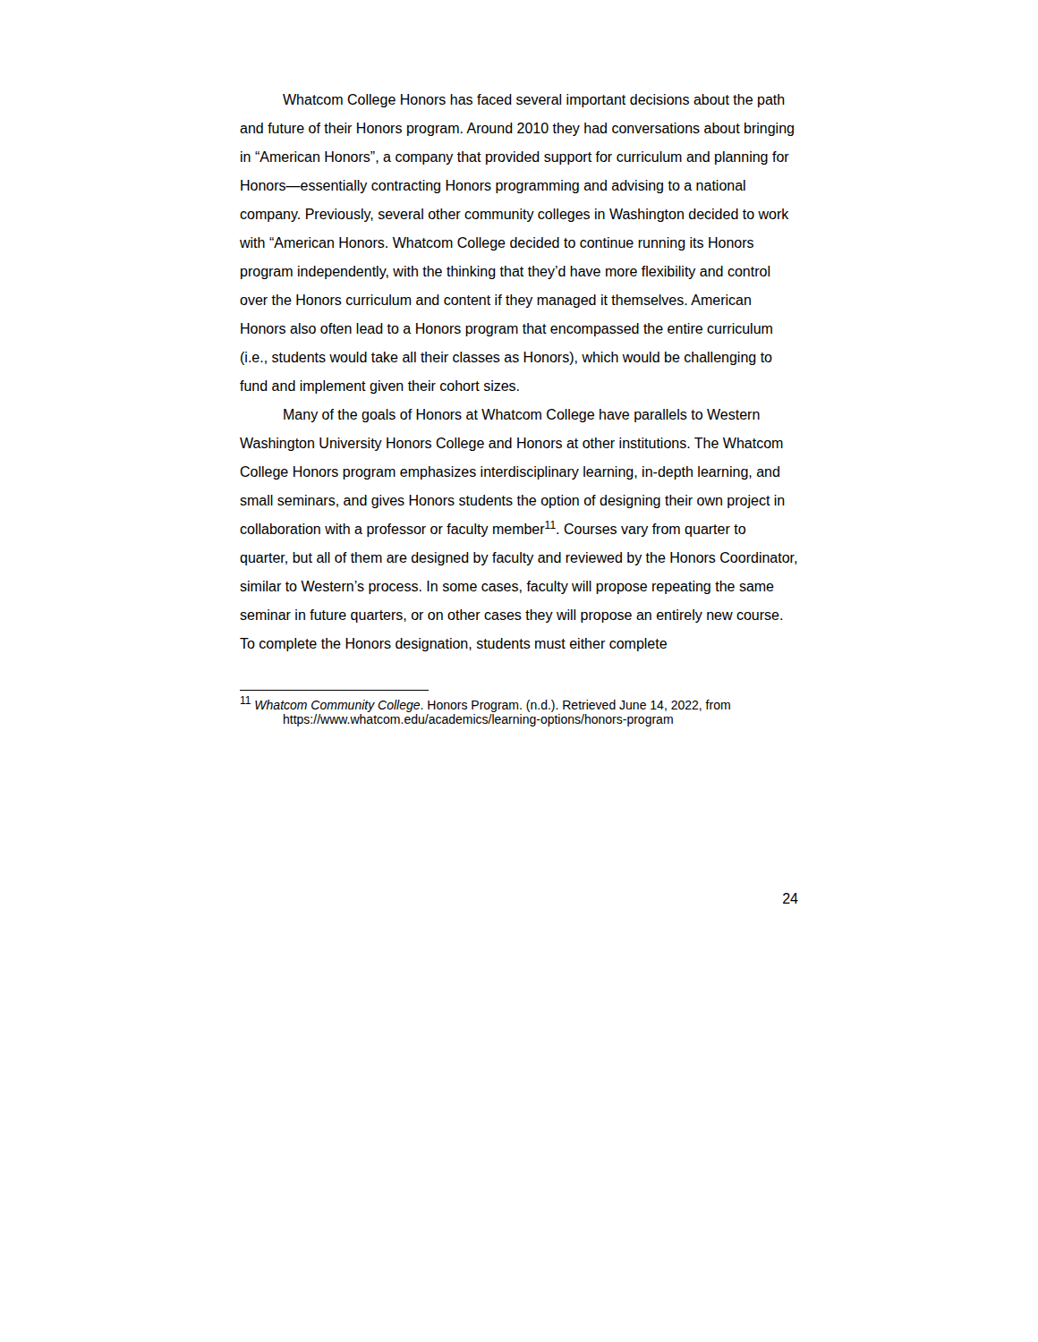Whatcom College Honors has faced several important decisions about the path and future of their Honors program. Around 2010 they had conversations about bringing in “American Honors”, a company that provided support for curriculum and planning for Honors—essentially contracting Honors programming and advising to a national company. Previously, several other community colleges in Washington decided to work with “American Honors. Whatcom College decided to continue running its Honors program independently, with the thinking that they’d have more flexibility and control over the Honors curriculum and content if they managed it themselves. American Honors also often lead to a Honors program that encompassed the entire curriculum (i.e., students would take all their classes as Honors), which would be challenging to fund and implement given their cohort sizes.
Many of the goals of Honors at Whatcom College have parallels to Western Washington University Honors College and Honors at other institutions. The Whatcom College Honors program emphasizes interdisciplinary learning, in-depth learning, and small seminars, and gives Honors students the option of designing their own project in collaboration with a professor or faculty member11. Courses vary from quarter to quarter, but all of them are designed by faculty and reviewed by the Honors Coordinator, similar to Western’s process. In some cases, faculty will propose repeating the same seminar in future quarters, or on other cases they will propose an entirely new course. To complete the Honors designation, students must either complete
11 Whatcom Community College. Honors Program. (n.d.). Retrieved June 14, 2022, from https://www.whatcom.edu/academics/learning-options/honors-program
24